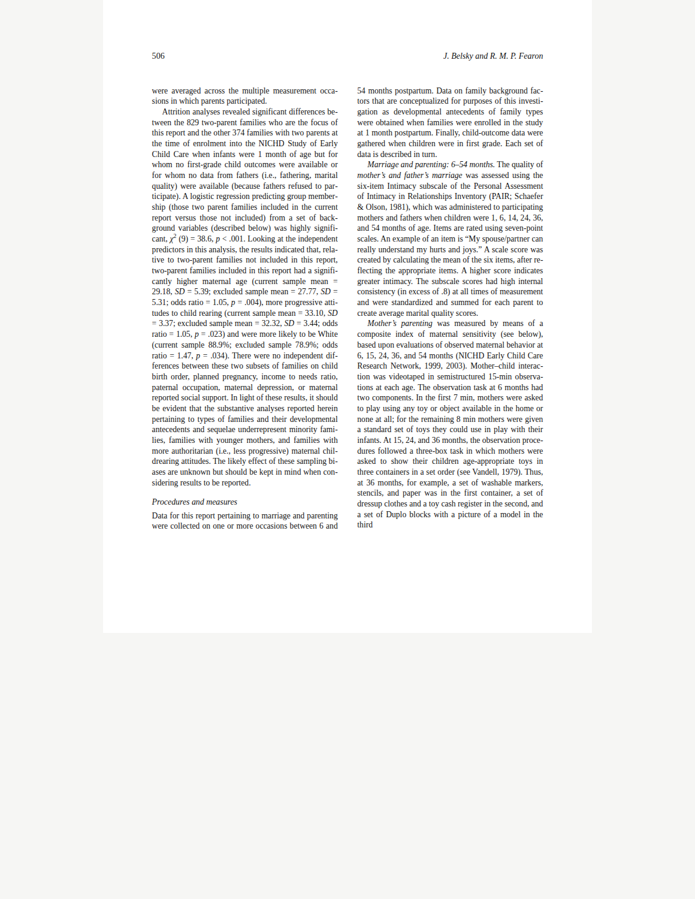506 J. Belsky and R. M. P. Fearon
were averaged across the multiple measurement occasions in which parents participated.
Attrition analyses revealed significant differences between the 829 two-parent families who are the focus of this report and the other 374 families with two parents at the time of enrolment into the NICHD Study of Early Child Care when infants were 1 month of age but for whom no first-grade child outcomes were available or for whom no data from fathers (i.e., fathering, marital quality) were available (because fathers refused to participate). A logistic regression predicting group membership (those two parent families included in the current report versus those not included) from a set of background variables (described below) was highly significant, χ2 (9) = 38.6, p < .001. Looking at the independent predictors in this analysis, the results indicated that, relative to two-parent families not included in this report, two-parent families included in this report had a significantly higher maternal age (current sample mean = 29.18, SD = 5.39; excluded sample mean = 27.77, SD = 5.31; odds ratio = 1.05, p = .004), more progressive attitudes to child rearing (current sample mean = 33.10, SD = 3.37; excluded sample mean = 32.32, SD = 3.44; odds ratio = 1.05, p = .023) and were more likely to be White (current sample 88.9%; excluded sample 78.9%; odds ratio = 1.47, p = .034). There were no independent differences between these two subsets of families on child birth order, planned pregnancy, income to needs ratio, paternal occupation, maternal depression, or maternal reported social support. In light of these results, it should be evident that the substantive analyses reported herein pertaining to types of families and their developmental antecedents and sequelae underrepresent minority families, families with younger mothers, and families with more authoritarian (i.e., less progressive) maternal childrearing attitudes. The likely effect of these sampling biases are unknown but should be kept in mind when considering results to be reported.
Procedures and measures
Data for this report pertaining to marriage and parenting were collected on one or more occasions between 6 and 54 months postpartum. Data on family background factors that are conceptualized for purposes of this investigation as developmental antecedents of family types were obtained when families were enrolled in the study at 1 month postpartum. Finally, child-outcome data were gathered when children were in first grade. Each set of data is described in turn.
Marriage and parenting: 6–54 months. The quality of mother’s and father’s marriage was assessed using the six-item Intimacy subscale of the Personal Assessment of Intimacy in Relationships Inventory (PAIR; Schaefer & Olson, 1981), which was administered to participating mothers and fathers when children were 1, 6, 14, 24, 36, and 54 months of age. Items are rated using seven-point scales. An example of an item is “My spouse/partner can really understand my hurts and joys.” A scale score was created by calculating the mean of the six items, after reflecting the appropriate items. A higher score indicates greater intimacy. The subscale scores had high internal consistency (in excess of .8) at all times of measurement and were standardized and summed for each parent to create average marital quality scores.
Mother’s parenting was measured by means of a composite index of maternal sensitivity (see below), based upon evaluations of observed maternal behavior at 6, 15, 24, 36, and 54 months (NICHD Early Child Care Research Network, 1999, 2003). Mother–child interaction was videotaped in semistructured 15-min observations at each age. The observation task at 6 months had two components. In the first 7 min, mothers were asked to play using any toy or object available in the home or none at all; for the remaining 8 min mothers were given a standard set of toys they could use in play with their infants. At 15, 24, and 36 months, the observation procedures followed a three-box task in which mothers were asked to show their children age-appropriate toys in three containers in a set order (see Vandell, 1979). Thus, at 36 months, for example, a set of washable markers, stencils, and paper was in the first container, a set of dressup clothes and a toy cash register in the second, and a set of Duplo blocks with a picture of a model in the third